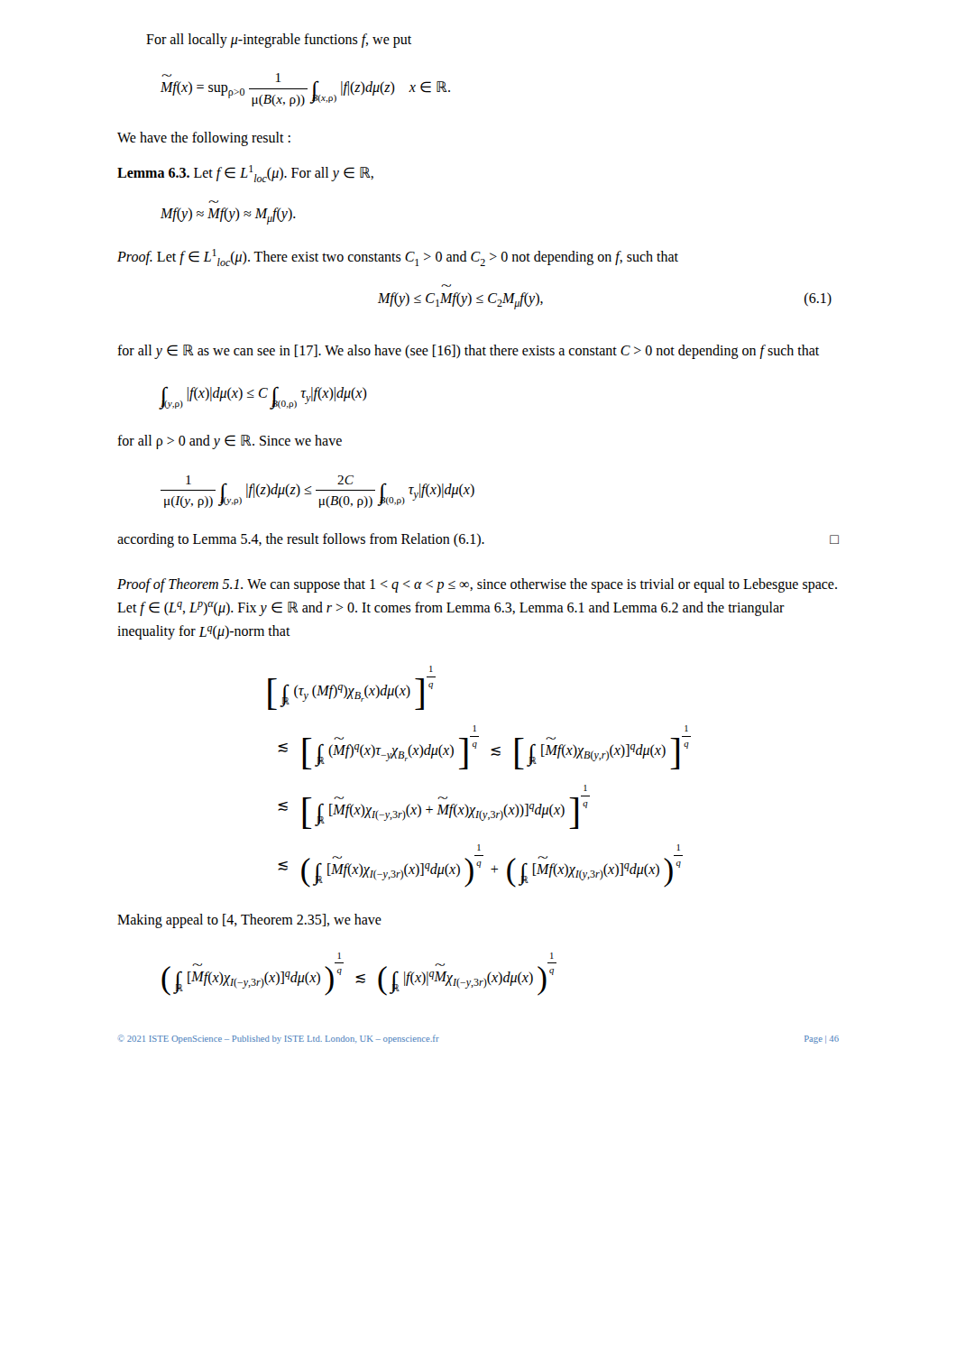For all locally μ-integrable functions f, we put
Mf(x) = supρ>0 1 μ(B(x, ρ)) ∫B(x,ρ) |f|(z)dμ(z) x ∈ ℝ.
We have the following result :
Lemma 6.3. Let f ∈ L1loc(μ). For all y ∈ ℝ,
Mf(y) ≈ Mf(y) ≈ Mμf(y).
Proof. Let f ∈ L1loc(μ). There exist two constants C1 > 0 and C2 > 0 not depending on f, such that
Mf(y) ≤ C1Mf(y) ≤ C2Mμf(y), (6.1)
for all y ∈ ℝ as we can see in [17]. We also have (see [16]) that there exists a constant C > 0 not depending on f such that
∫I(y,ρ) |f(x)|dμ(x) ≤ C ∫B(0,ρ) τy|f(x)|dμ(x)
for all ρ > 0 and y ∈ ℝ. Since we have
1 μ(I(y, ρ)) ∫I(y,ρ) |f|(z)dμ(z) ≤ 2C μ(B(0, ρ)) ∫B(0,ρ) τy|f(x)|dμ(x)
according to Lemma 5.4, the result follows from Relation (6.1). □
Proof of Theorem 5.1. We can suppose that 1 < q < α < p ≤ ∞, since otherwise the space is trivial or equal to Lebesgue space. Let f ∈ (Lq, Lp)α(μ). Fix y ∈ ℝ and r > 0. It comes from Lemma 6.3, Lemma 6.1 and Lemma 6.2 and the triangular inequality for Lq(μ)-norm that
| [ ∫ ℝ ( τ y ( Mf ) q ) χ B r ( x ) dμ ( x ) ] 1 q |
| | ≲ | [ ∫ ℝ ( M f ) q ( x ) τ − y χ B r ( x ) dμ ( x ) ] 1 q ≲ [ ∫ ℝ [ M f ( x ) χ B ( y , r ) ( x )] q dμ ( x ) ] 1 q |
| | ≲ | [ ∫ ℝ [ M f ( x ) χ I (− y ,3 r ) ( x ) + M f ( x ) χ I ( y ,3 r ) ( x ))] q dμ ( x ) ] 1 q |
| | ≲ | ( ∫ ℝ [ M f ( x ) χ I (− y ,3 r ) ( x )] q dμ ( x ) ) 1 q + ( ∫ ℝ [ M f ( x ) χ I ( y ,3 r ) ( x )] q dμ ( x ) ) 1 q |
Making appeal to [4, Theorem 2.35], we have
( ∫ℝ [Mf(x)χI(−y,3r)(x)]qdμ(x) ) 1 q ≲ ( ∫ℝ |f(x)|qMχI(−y,3r)(x)dμ(x) ) 1 q
© 2021 ISTE OpenScience – Published by ISTE Ltd. London, UK – openscience.fr Page | 46